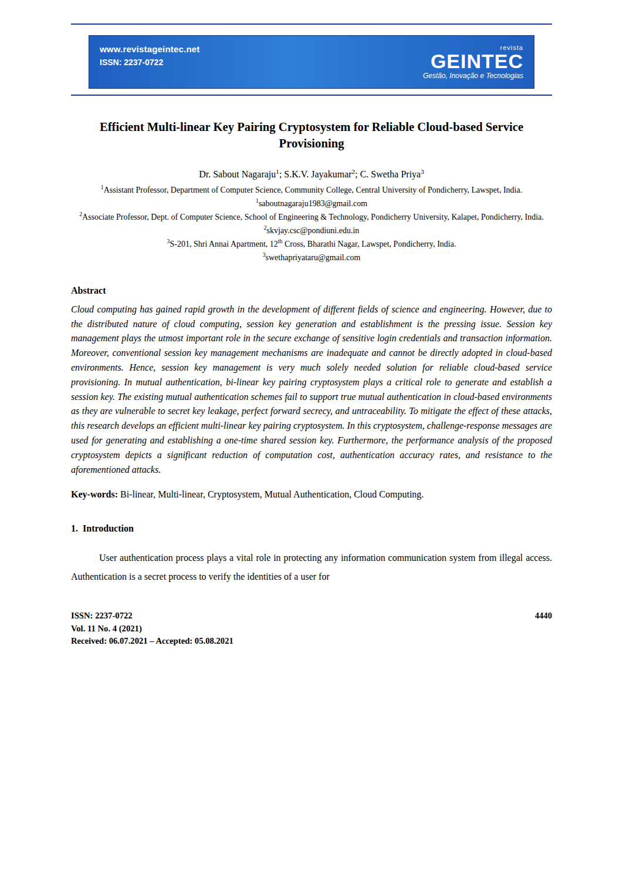www.revistageintec.net
ISSN: 2237-0722
revista
GEINTEC
Gestão, Inovação e Tecnologias
Efficient Multi-linear Key Pairing Cryptosystem for Reliable Cloud-based Service Provisioning
Dr. Sabout Nagaraju1; S.K.V. Jayakumar2; C. Swetha Priya3
1Assistant Professor, Department of Computer Science, Community College, Central University of Pondicherry, Lawspet, India.
1saboutnagaraju1983@gmail.com
2Associate Professor, Dept. of Computer Science, School of Engineering & Technology, Pondicherry University, Kalapet, Pondicherry, India.
2skvjay.csc@pondiuni.edu.in
3S-201, Shri Annai Apartment, 12th Cross, Bharathi Nagar, Lawspet, Pondicherry, India.
3swethapriyataru@gmail.com
Abstract
Cloud computing has gained rapid growth in the development of different fields of science and engineering. However, due to the distributed nature of cloud computing, session key generation and establishment is the pressing issue. Session key management plays the utmost important role in the secure exchange of sensitive login credentials and transaction information. Moreover, conventional session key management mechanisms are inadequate and cannot be directly adopted in cloud-based environments. Hence, session key management is very much solely needed solution for reliable cloud-based service provisioning. In mutual authentication, bi-linear key pairing cryptosystem plays a critical role to generate and establish a session key. The existing mutual authentication schemes fail to support true mutual authentication in cloud-based environments as they are vulnerable to secret key leakage, perfect forward secrecy, and untraceability. To mitigate the effect of these attacks, this research develops an efficient multi-linear key pairing cryptosystem. In this cryptosystem, challenge-response messages are used for generating and establishing a one-time shared session key. Furthermore, the performance analysis of the proposed cryptosystem depicts a significant reduction of computation cost, authentication accuracy rates, and resistance to the aforementioned attacks.
Key-words: Bi-linear, Multi-linear, Cryptosystem, Mutual Authentication, Cloud Computing.
1. Introduction
User authentication process plays a vital role in protecting any information communication system from illegal access. Authentication is a secret process to verify the identities of a user for
4440 ISSN: 2237-0722
Vol. 11 No. 4 (2021)
Received: 06.07.2021 – Accepted: 05.08.2021